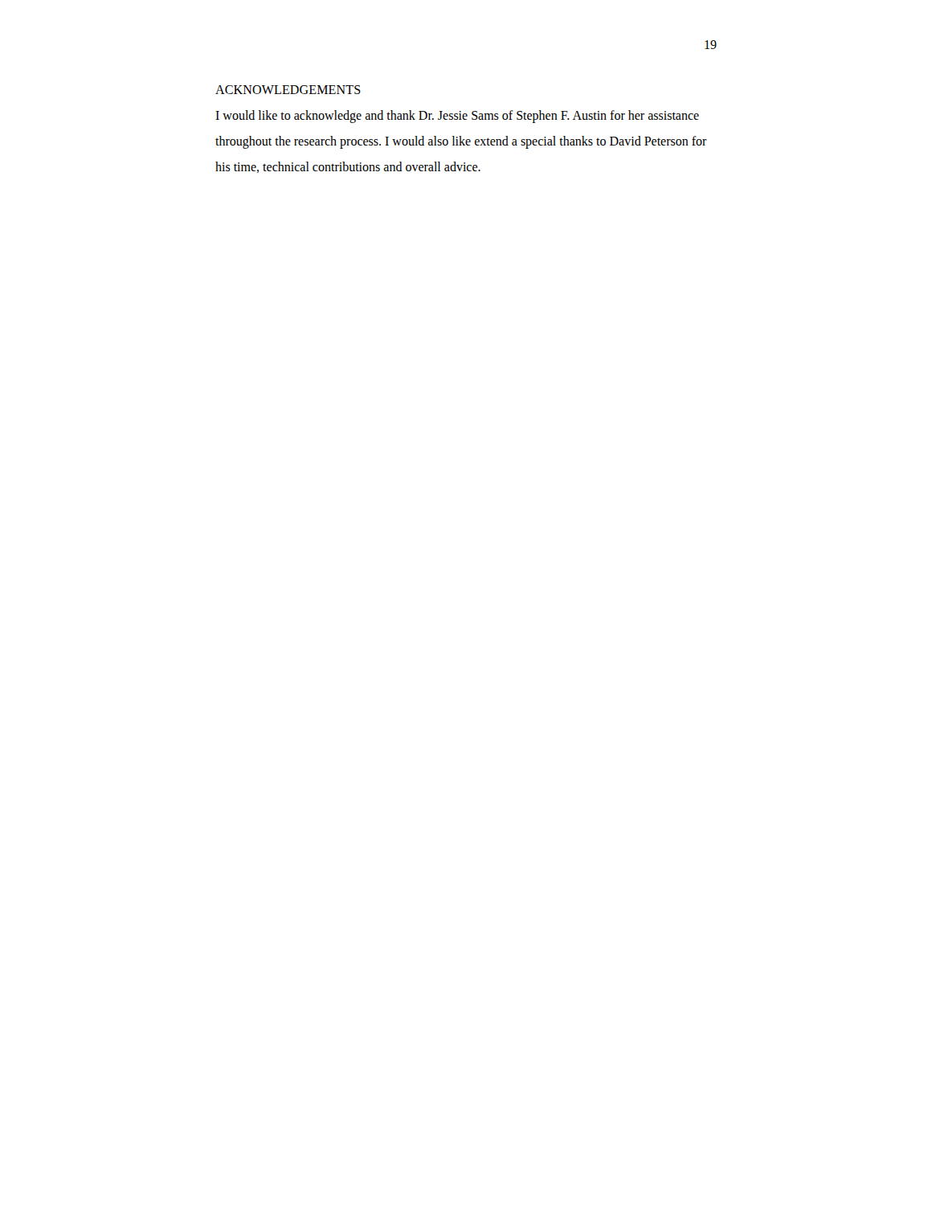19
Acknowledgements
I would like to acknowledge and thank Dr. Jessie Sams of Stephen F. Austin for her assistance throughout the research process. I would also like extend a special thanks to David Peterson for his time, technical contributions and overall advice.